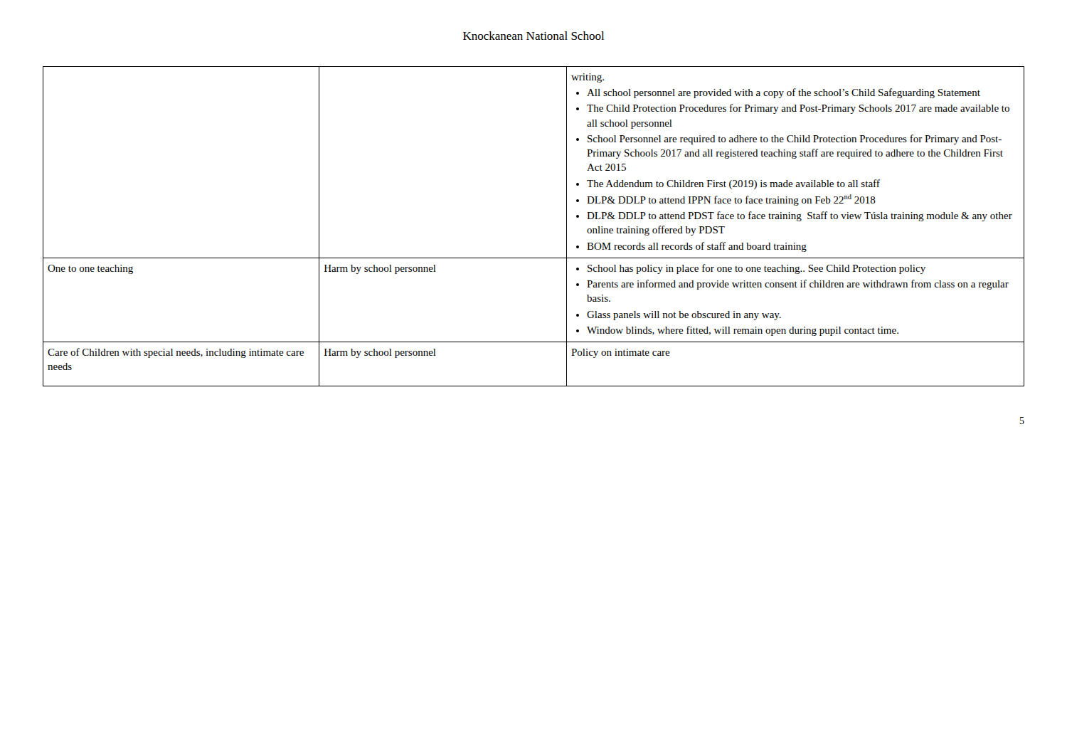Knockanean National School
| | | writing. All school personnel are provided with a copy of the school’s Child Safeguarding Statement The Child Protection Procedures for Primary and Post-Primary Schools 2017 are made available to all school personnel School Personnel are required to adhere to the Child Protection Procedures for Primary and Post-Primary Schools 2017 and all registered teaching staff are required to adhere to the Children First Act 2015 The Addendum to Children First (2019) is made available to all staff DLP& DDLP to attend IPPN face to face training on Feb 22 nd 2018 DLP& DDLP to attend PDST face to face training Staff to view Túsla training module & any other online training offered by PDST BOM records all records of staff and board training |
| One to one teaching | Harm by school personnel | School has policy in place for one to one teaching.. See Child Protection policy Parents are informed and provide written consent if children are withdrawn from class on a regular basis. Glass panels will not be obscured in any way. Window blinds, where fitted, will remain open during pupil contact time. |
| Care of Children with special needs, including intimate care needs | Harm by school personnel | Policy on intimate care |
5